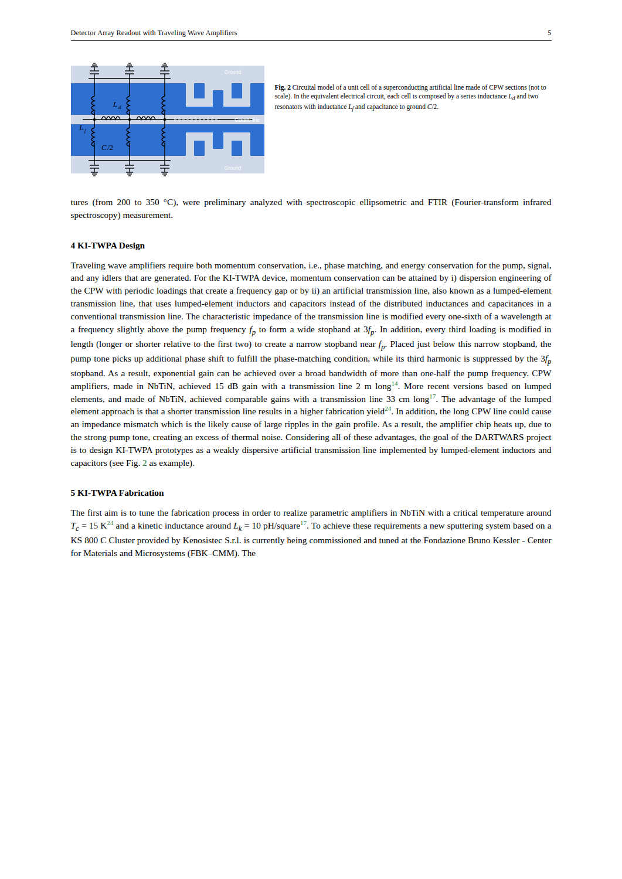Detector Array Readout with Traveling Wave Amplifiers 5
L d L f C /2 Ground Ground Central line
Fig. 2 Circuital model of a unit cell of a superconducting artificial line made of CPW sections (not to scale). In the equivalent electrical circuit, each cell is composed by a series inductance Ld and two resonators with inductance Lf and capacitance to ground C/2.
tures (from 200 to 350 °C), were preliminary analyzed with spectroscopic ellipsometric and FTIR (Fourier-transform infrared spectroscopy) measurement.
4 KI-TWPA Design
Traveling wave amplifiers require both momentum conservation, i.e., phase matching, and energy conservation for the pump, signal, and any idlers that are generated. For the KI-TWPA device, momentum conservation can be attained by i) dispersion engineering of the CPW with periodic loadings that create a frequency gap or by ii) an artificial transmission line, also known as a lumped-element transmission line, that uses lumped-element inductors and capacitors instead of the distributed inductances and capacitances in a conventional transmission line. The characteristic impedance of the transmission line is modified every one-sixth of a wavelength at a frequency slightly above the pump frequency fp to form a wide stopband at 3fp. In addition, every third loading is modified in length (longer or shorter relative to the first two) to create a narrow stopband near fp. Placed just below this narrow stopband, the pump tone picks up additional phase shift to fulfill the phase-matching condition, while its third harmonic is suppressed by the 3fp stopband. As a result, exponential gain can be achieved over a broad bandwidth of more than one-half the pump frequency. CPW amplifiers, made in NbTiN, achieved 15 dB gain with a transmission line 2 m long14. More recent versions based on lumped elements, and made of NbTiN, achieved comparable gains with a transmission line 33 cm long17. The advantage of the lumped element approach is that a shorter transmission line results in a higher fabrication yield24. In addition, the long CPW line could cause an impedance mismatch which is the likely cause of large ripples in the gain profile. As a result, the amplifier chip heats up, due to the strong pump tone, creating an excess of thermal noise. Considering all of these advantages, the goal of the DARTWARS project is to design KI-TWPA prototypes as a weakly dispersive artificial transmission line implemented by lumped-element inductors and capacitors (see Fig. 2 as example).
5 KI-TWPA Fabrication
The first aim is to tune the fabrication process in order to realize parametric amplifiers in NbTiN with a critical temperature around Tc = 15 K24 and a kinetic inductance around Lk = 10 pH/square17. To achieve these requirements a new sputtering system based on a KS 800 C Cluster provided by Kenosistec S.r.l. is currently being commissioned and tuned at the Fondazione Bruno Kessler - Center for Materials and Microsystems (FBK–CMM). The